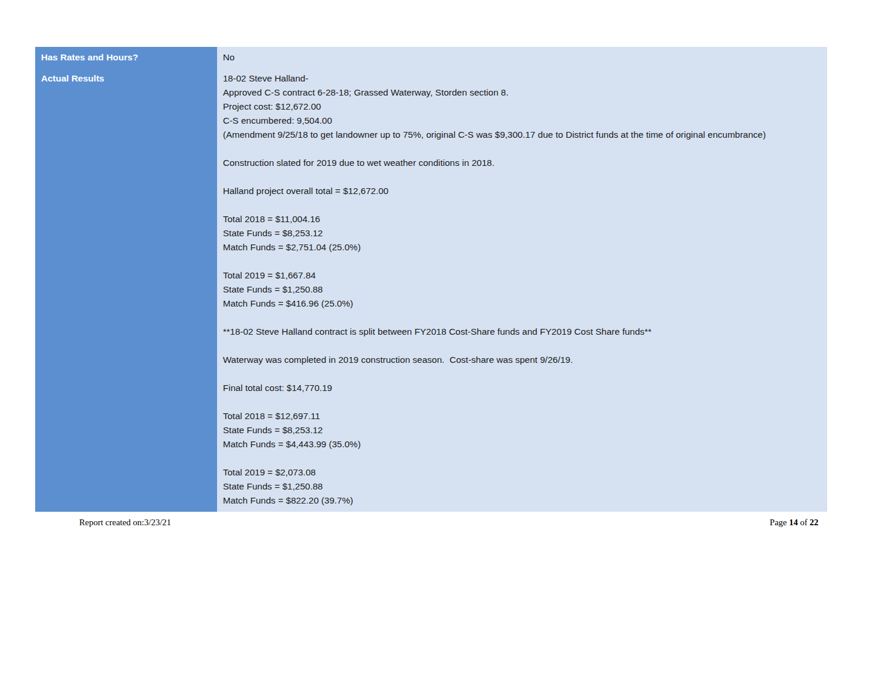| Has Rates and Hours? | No |
| Actual Results | 18-02 Steve Halland- Approved C-S contract 6-28-18; Grassed Waterway, Storden section 8. Project cost: $12,672.00 C-S encumbered: 9,504.00 (Amendment 9/25/18 to get landowner up to 75%, original C-S was $9,300.17 due to District funds at the time of original encumbrance) Construction slated for 2019 due to wet weather conditions in 2018. Halland project overall total = $12,672.00 Total 2018 = $11,004.16 State Funds = $8,253.12 Match Funds = $2,751.04 (25.0%) Total 2019 = $1,667.84 State Funds = $1,250.88 Match Funds = $416.96 (25.0%) **18-02 Steve Halland contract is split between FY2018 Cost-Share funds and FY2019 Cost Share funds** Waterway was completed in 2019 construction season. Cost-share was spent 9/26/19. Final total cost: $14,770.19 Total 2018 = $12,697.11 State Funds = $8,253.12 Match Funds = $4,443.99 (35.0%) Total 2019 = $2,073.08 State Funds = $1,250.88 Match Funds = $822.20 (39.7%) |
Report created on:3/23/21
Page 14 of 22